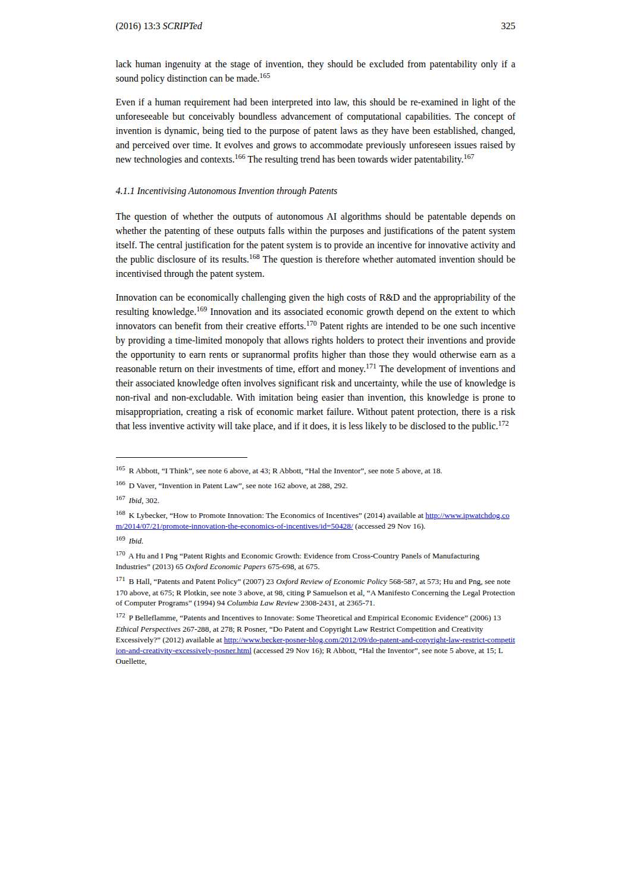(2016) 13:3 SCRIPTed 325
lack human ingenuity at the stage of invention, they should be excluded from patentability only if a sound policy distinction can be made.165
Even if a human requirement had been interpreted into law, this should be re-examined in light of the unforeseeable but conceivably boundless advancement of computational capabilities. The concept of invention is dynamic, being tied to the purpose of patent laws as they have been established, changed, and perceived over time. It evolves and grows to accommodate previously unforeseen issues raised by new technologies and contexts.166 The resulting trend has been towards wider patentability.167
4.1.1 Incentivising Autonomous Invention through Patents
The question of whether the outputs of autonomous AI algorithms should be patentable depends on whether the patenting of these outputs falls within the purposes and justifications of the patent system itself. The central justification for the patent system is to provide an incentive for innovative activity and the public disclosure of its results.168 The question is therefore whether automated invention should be incentivised through the patent system.
Innovation can be economically challenging given the high costs of R&D and the appropriability of the resulting knowledge.169 Innovation and its associated economic growth depend on the extent to which innovators can benefit from their creative efforts.170 Patent rights are intended to be one such incentive by providing a time-limited monopoly that allows rights holders to protect their inventions and provide the opportunity to earn rents or supranormal profits higher than those they would otherwise earn as a reasonable return on their investments of time, effort and money.171 The development of inventions and their associated knowledge often involves significant risk and uncertainty, while the use of knowledge is non-rival and non-excludable. With imitation being easier than invention, this knowledge is prone to misappropriation, creating a risk of economic market failure. Without patent protection, there is a risk that less inventive activity will take place, and if it does, it is less likely to be disclosed to the public.172
165 R Abbott, “I Think”, see note 6 above, at 43; R Abbott, “Hal the Inventor”, see note 5 above, at 18.
166 D Vaver, “Invention in Patent Law”, see note 162 above, at 288, 292.
167 Ibid, 302.
168 K Lybecker, “How to Promote Innovation: The Economics of Incentives” (2014) available at http://www.ipwatchdog.com/2014/07/21/promote-innovation-the-economics-of-incentives/id=50428/ (accessed 29 Nov 16).
169 Ibid.
170 A Hu and I Png “Patent Rights and Economic Growth: Evidence from Cross-Country Panels of Manufacturing Industries” (2013) 65 Oxford Economic Papers 675-698, at 675.
171 B Hall, “Patents and Patent Policy” (2007) 23 Oxford Review of Economic Policy 568-587, at 573; Hu and Png, see note 170 above, at 675; R Plotkin, see note 3 above, at 98, citing P Samuelson et al, “A Manifesto Concerning the Legal Protection of Computer Programs” (1994) 94 Columbia Law Review 2308-2431, at 2365-71.
172 P Belleflamme, “Patents and Incentives to Innovate: Some Theoretical and Empirical Economic Evidence” (2006) 13 Ethical Perspectives 267-288, at 278; R Posner, “Do Patent and Copyright Law Restrict Competition and Creativity Excessively?” (2012) available at http://www.becker-posner-blog.com/2012/09/do-patent-and-copyright-law-restrict-competition-and-creativity-excessively-posner.html (accessed 29 Nov 16); R Abbott, “Hal the Inventor”, see note 5 above, at 15; L Ouellette,